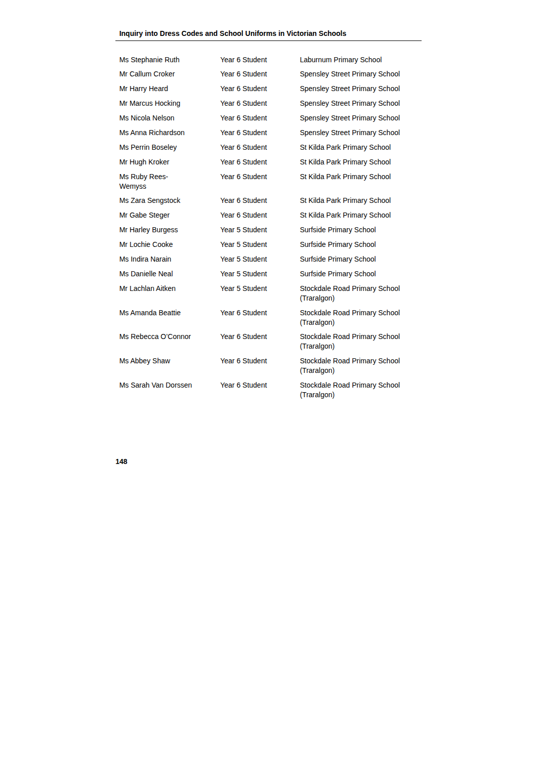Inquiry into Dress Codes and School Uniforms in Victorian Schools
| Ms Stephanie Ruth | Year 6 Student | Laburnum Primary School |
| Mr Callum Croker | Year 6 Student | Spensley Street Primary School |
| Mr Harry Heard | Year 6 Student | Spensley Street Primary School |
| Mr Marcus Hocking | Year 6 Student | Spensley Street Primary School |
| Ms Nicola Nelson | Year 6 Student | Spensley Street Primary School |
| Ms Anna Richardson | Year 6 Student | Spensley Street Primary School |
| Ms Perrin Boseley | Year 6 Student | St Kilda Park Primary School |
| Mr Hugh Kroker | Year 6 Student | St Kilda Park Primary School |
| Ms Ruby Rees- Wemyss | Year 6 Student | St Kilda Park Primary School |
| Ms Zara Sengstock | Year 6 Student | St Kilda Park Primary School |
| Mr Gabe Steger | Year 6 Student | St Kilda Park Primary School |
| Mr Harley Burgess | Year 5 Student | Surfside Primary School |
| Mr Lochie Cooke | Year 5 Student | Surfside Primary School |
| Ms Indira Narain | Year 5 Student | Surfside Primary School |
| Ms Danielle Neal | Year 5 Student | Surfside Primary School |
| Mr Lachlan Aitken | Year 5 Student | Stockdale Road Primary School (Traralgon) |
| Ms Amanda Beattie | Year 6 Student | Stockdale Road Primary School (Traralgon) |
| Ms Rebecca O’Connor | Year 6 Student | Stockdale Road Primary School (Traralgon) |
| Ms Abbey Shaw | Year 6 Student | Stockdale Road Primary School (Traralgon) |
| Ms Sarah Van Dorssen | Year 6 Student | Stockdale Road Primary School (Traralgon) |
148